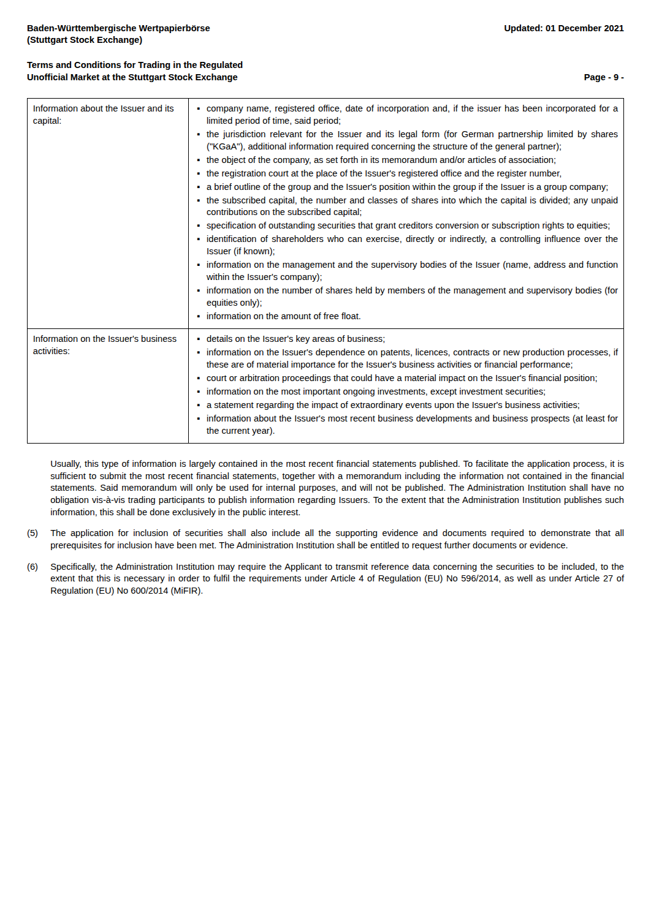Baden-Württembergische Wertpapierbörse
(Stuttgart Stock Exchange)
Updated: 01 December 2021
Terms and Conditions for Trading in the Regulated
Unofficial Market at the Stuttgart Stock Exchange
Page - 9 -
| Information about the Issuer and its capital: | company name, registered office, date of incorporation and, if the issuer has been incorporated for a limited period of time, said period; the jurisdiction relevant for the Issuer and its legal form (for German partnership limited by shares ("KGaA"), additional information required concerning the structure of the general partner); the object of the company, as set forth in its memorandum and/or articles of association; the registration court at the place of the Issuer's registered office and the register number, a brief outline of the group and the Issuer's position within the group if the Issuer is a group company; the subscribed capital, the number and classes of shares into which the capital is divided; any unpaid contributions on the subscribed capital; specification of outstanding securities that grant creditors conversion or subscription rights to equities; identification of shareholders who can exercise, directly or indirectly, a controlling influence over the Issuer (if known); information on the management and the supervisory bodies of the Issuer (name, address and function within the Issuer's company); information on the number of shares held by members of the management and supervisory bodies (for equities only); information on the amount of free float. |
| Information on the Issuer's business activities: | details on the Issuer's key areas of business; information on the Issuer's dependence on patents, licences, contracts or new production processes, if these are of material importance for the Issuer's business activities or financial performance; court or arbitration proceedings that could have a material impact on the Issuer's financial position; information on the most important ongoing investments, except investment securities; a statement regarding the impact of extraordinary events upon the Issuer's business activities; information about the Issuer's most recent business developments and business prospects (at least for the current year). |
Usually, this type of information is largely contained in the most recent financial statements published. To facilitate the application process, it is sufficient to submit the most recent financial statements, together with a memorandum including the information not contained in the financial statements. Said memorandum will only be used for internal purposes, and will not be published. The Administration Institution shall have no obligation vis-à-vis trading participants to publish information regarding Issuers. To the extent that the Administration Institution publishes such information, this shall be done exclusively in the public interest.
(5)
The application for inclusion of securities shall also include all the supporting evidence and documents required to demonstrate that all prerequisites for inclusion have been met. The Administration Institution shall be entitled to request further documents or evidence.
(6)
Specifically, the Administration Institution may require the Applicant to transmit reference data concerning the securities to be included, to the extent that this is necessary in order to fulfil the requirements under Article 4 of Regulation (EU) No 596/2014, as well as under Article 27 of Regulation (EU) No 600/2014 (MiFIR).